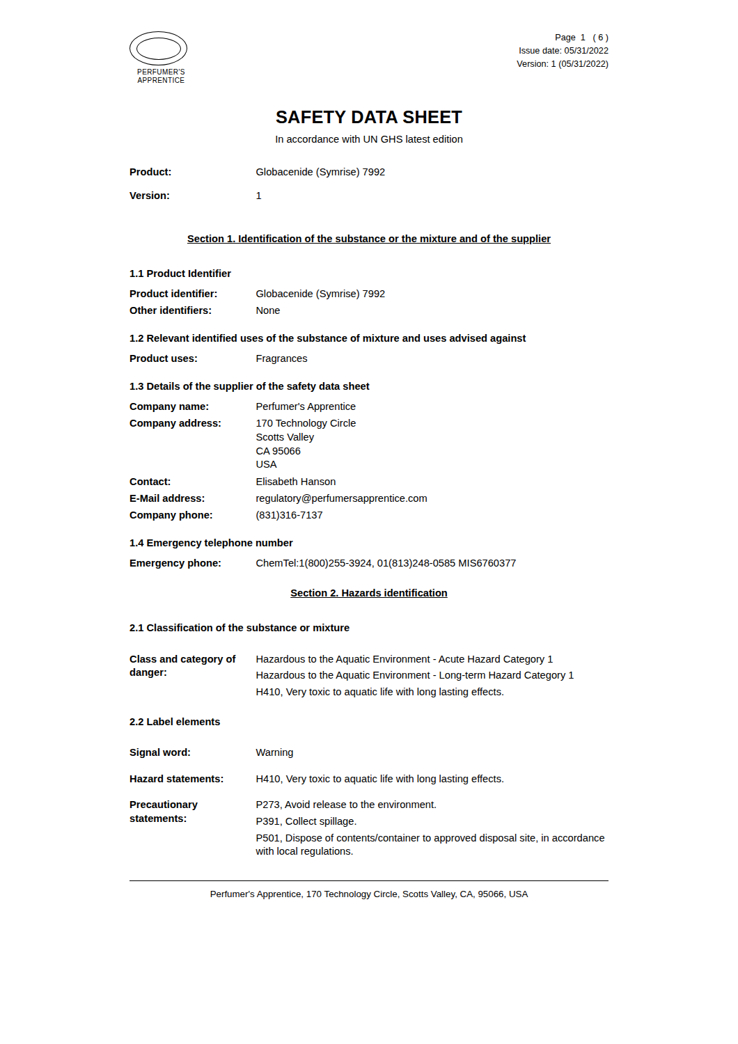PERFUMER'S
APPRENTICE
Page 1 ( 6 )
Issue date: 05/31/2022
Version: 1 (05/31/2022)
SAFETY DATA SHEET
In accordance with UN GHS latest edition
Product:
Globacenide (Symrise) 7992
Version:
1
Section 1. Identification of the substance or the mixture and of the supplier
1.1 Product Identifier
Product identifier:
Globacenide (Symrise) 7992
Other identifiers:
None
1.2 Relevant identified uses of the substance of mixture and uses advised against
Product uses:
Fragrances
1.3 Details of the supplier of the safety data sheet
Company name:
Perfumer's Apprentice
Company address:
170 Technology Circle
Scotts Valley
CA 95066
USA
Contact:
Elisabeth Hanson
E-Mail address:
regulatory@perfumersapprentice.com
Company phone:
(831)316-7137
1.4 Emergency telephone number
Emergency phone:
ChemTel:1(800)255-3924, 01(813)248-0585 MIS6760377
Section 2. Hazards identification
2.1 Classification of the substance or mixture
Class and category of danger:
Hazardous to the Aquatic Environment - Acute Hazard Category 1
Hazardous to the Aquatic Environment - Long-term Hazard Category 1
H410, Very toxic to aquatic life with long lasting effects.
2.2 Label elements
Signal word:
Warning
Hazard statements:
H410, Very toxic to aquatic life with long lasting effects.
Precautionary statements:
P273, Avoid release to the environment.
P391, Collect spillage.
P501, Dispose of contents/container to approved disposal site, in accordance with local regulations.
Perfumer's Apprentice, 170 Technology Circle, Scotts Valley, CA, 95066, USA